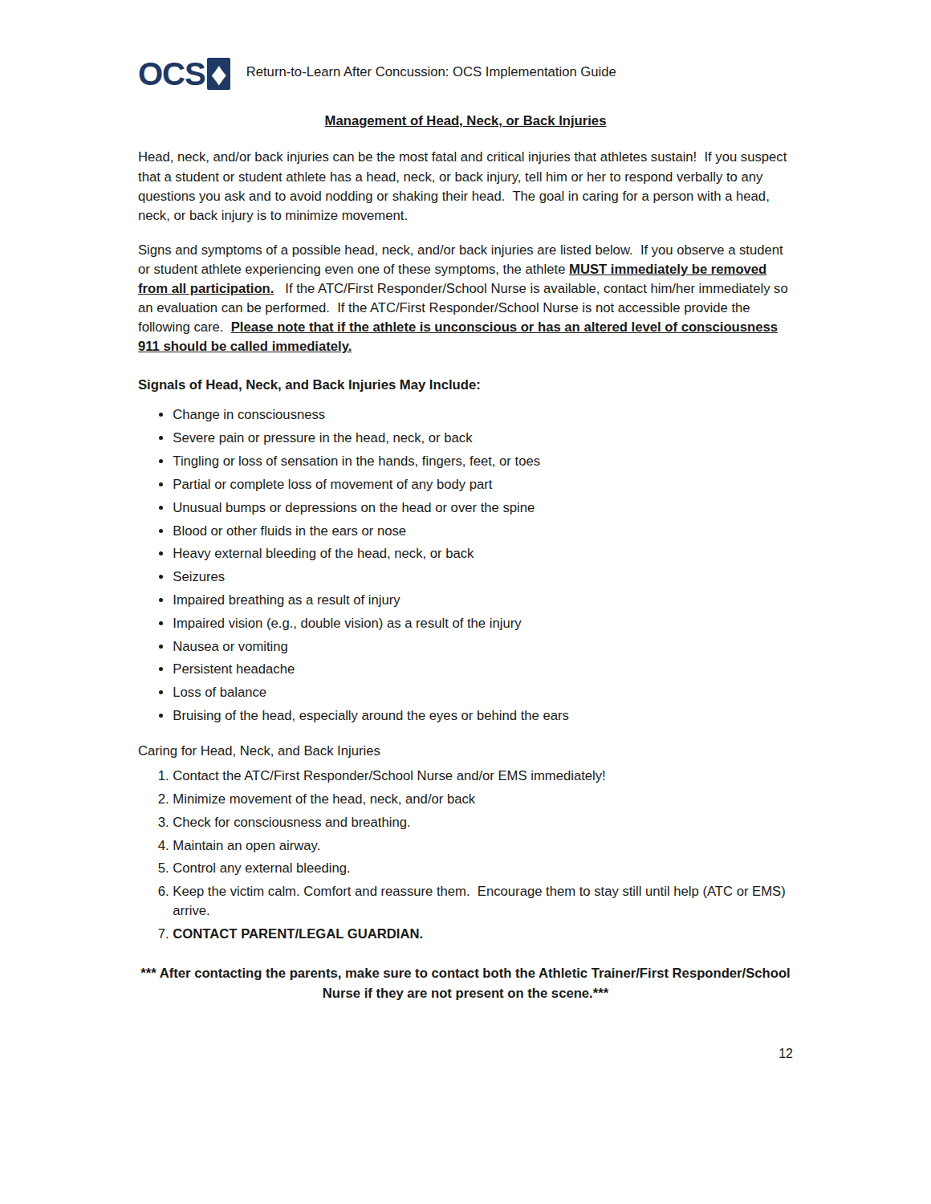OCS♦
Return-to-Learn After Concussion: OCS Implementation Guide
Management of Head, Neck, or Back Injuries
Head, neck, and/or back injuries can be the most fatal and critical injuries that athletes sustain! If you suspect that a student or student athlete has a head, neck, or back injury, tell him or her to respond verbally to any questions you ask and to avoid nodding or shaking their head. The goal in caring for a person with a head, neck, or back injury is to minimize movement.
Signs and symptoms of a possible head, neck, and/or back injuries are listed below. If you observe a student or student athlete experiencing even one of these symptoms, the athlete MUST immediately be removed from all participation. If the ATC/First Responder/School Nurse is available, contact him/her immediately so an evaluation can be performed. If the ATC/First Responder/School Nurse is not accessible provide the following care. Please note that if the athlete is unconscious or has an altered level of consciousness 911 should be called immediately.
Signals of Head, Neck, and Back Injuries May Include:
Change in consciousness
Severe pain or pressure in the head, neck, or back
Tingling or loss of sensation in the hands, fingers, feet, or toes
Partial or complete loss of movement of any body part
Unusual bumps or depressions on the head or over the spine
Blood or other fluids in the ears or nose
Heavy external bleeding of the head, neck, or back
Seizures
Impaired breathing as a result of injury
Impaired vision (e.g., double vision) as a result of the injury
Nausea or vomiting
Persistent headache
Loss of balance
Bruising of the head, especially around the eyes or behind the ears
Caring for Head, Neck, and Back Injuries
Contact the ATC/First Responder/School Nurse and/or EMS immediately!
Minimize movement of the head, neck, and/or back
Check for consciousness and breathing.
Maintain an open airway.
Control any external bleeding.
Keep the victim calm. Comfort and reassure them. Encourage them to stay still until help (ATC or EMS) arrive.
CONTACT PARENT/LEGAL GUARDIAN.
*** After contacting the parents, make sure to contact both the Athletic Trainer/First Responder/School Nurse if they are not present on the scene.***
12